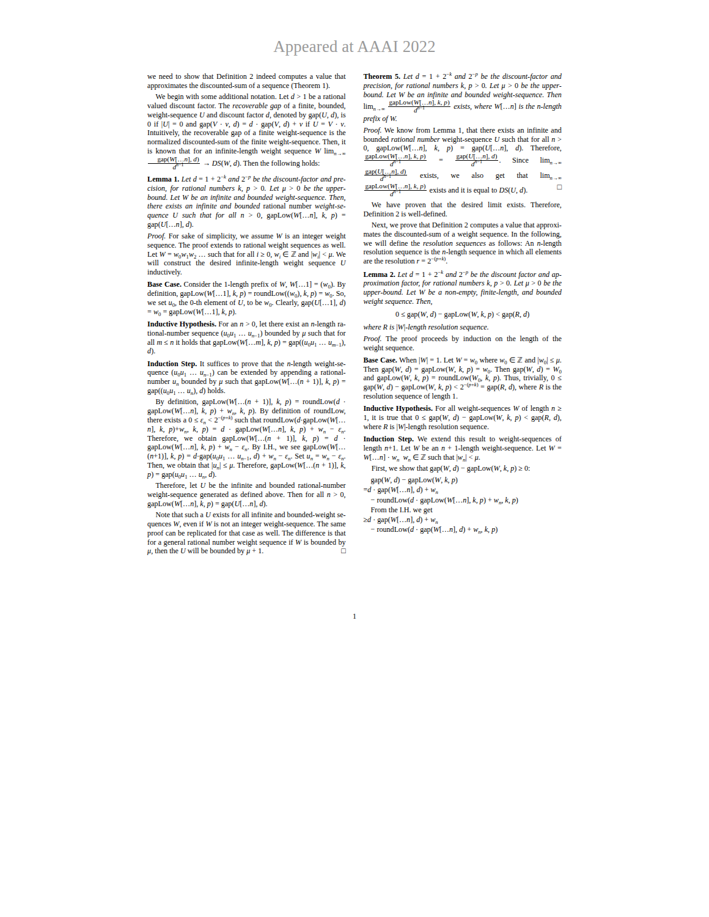Appeared at AAAI 2022
we need to show that Definition 2 indeed computes a value that approximates the discounted-sum of a sequence (Theorem 1).
We begin with some additional notation. Let d > 1 be a rational valued discount factor. The recoverable gap of a finite, bounded, weight-sequence U and discount factor d, denoted by gap(U, d), is 0 if |U| = 0 and gap(V · v, d) = d · gap(V, d) + v if U = V · v. Intuitively, the recoverable gap of a finite weight-sequence is the normalized discounted-sum of the finite weight-sequence. Then, it is known that for an infinite-length weight sequence W limn→∞ gap(W[…n], d) dn−1 → DS(W, d). Then the following holds:
Lemma 1. Let d = 1 + 2−k and 2−p be the discount-factor and precision, for rational numbers k, p > 0. Let μ > 0 be the upper-bound. Let W be an infinite and bounded weight-sequence. Then, there exists an infinite and bounded rational number weight-sequence U such that for all n > 0, gapLow(W[…n], k, p) = gap(U[…n], d).
Proof. For sake of simplicity, we assume W is an integer weight sequence. The proof extends to rational weight sequences as well. Let W = w0w1w2 … such that for all i ≥ 0, wi ∈ ℤ and |wi| < μ. We will construct the desired infinite-length weight sequence U inductively.
Base Case. Consider the 1-length prefix of W, W[…1] = (w0). By definition, gapLow(W[…1], k, p) = roundLow((w0), k, p) = w0. So, we set u0, the 0-th element of U, to be w0. Clearly, gap(U[…1], d) = w0 = gapLow(W[…1], k, p).
Inductive Hypothesis. For an n > 0, let there exist an n-length rational-number sequence (u0u1 … un−1) bounded by μ such that for all m ≤ n it holds that gapLow(W[…m], k, p) = gap((u0u1 … um−1), d).
Induction Step. It suffices to prove that the n-length weight-sequence (u0u1 … un−1) can be extended by appending a rational-number un bounded by μ such that gapLow(W[…(n + 1)], k, p) = gap((u0u1 … un), d) holds.
By definition, gapLow(W[…(n + 1)], k, p) = roundLow(d · gapLow(W[…n], k, p) + wn, k, p). By definition of roundLow, there exists a 0 ≤ εn < 2−(p+k) such that roundLow(d·gapLow(W[…n], k, p)+wn, k, p) = d · gapLow(W[…n], k, p) + wn − εn. Therefore, we obtain gapLow(W[…(n + 1)], k, p) = d · gapLow(W[…n], k, p) + wn − εn. By I.H., we see gapLow(W[…(n+1)], k, p) = d·gap(u0u1 … un−1, d) + wn − εn. Set un = wn − εn. Then, we obtain that |un| ≤ μ. Therefore, gapLow(W[…(n + 1)], k, p) = gap(u0u1 … un, d).
Therefore, let U be the infinite and bounded rational-number weight-sequence generated as defined above. Then for all n > 0, gapLow(W[…n], k, p) = gap(U[…n], d).
Note that such a U exists for all infinite and bounded-weight sequences W, even if W is not an integer weight-sequence. The same proof can be replicated for that case as well. The difference is that for a general rational number weight sequence if W is bounded by μ, then the U will be bounded by μ + 1. □
Theorem 5. Let d = 1 + 2−k and 2−p be the discount-factor and precision, for rational numbers k, p > 0. Let μ > 0 be the upper-bound. Let W be an infinite and bounded weight-sequence. Then limn→∞ gapLow(W[…n], k, p) dn−1 exists, where W[…n] is the n-length prefix of W.
Proof. We know from Lemma 1, that there exists an infinite and bounded rational number weight-sequence U such that for all n > 0, gapLow(W[…n], k, p) = gap(U[…n], d). Therefore, gapLow(W[…n], k, p) dn−1 = gap(U[…n], d) dn−1. Since limn→∞ gap(U[…n], d) dn−1 exists, we also get that limn→∞ gapLow(W[…n], k, p) dn−1 exists and it is equal to DS(U, d). □
We have proven that the desired limit exists. Therefore, Definition 2 is well-defined.
Next, we prove that Definition 2 computes a value that approximates the discounted-sum of a weight sequence. In the following, we will define the resolution sequences as follows: An n-length resolution sequence is the n-length sequence in which all elements are the resolution r = 2−(p+k).
Lemma 2. Let d = 1 + 2−k and 2−p be the discount factor and approximation factor, for rational numbers k, p > 0. Let μ > 0 be the upper-bound. Let W be a non-empty, finite-length, and bounded weight sequence. Then,
0 ≤ gap(W, d) − gapLow(W, k, p) < gap(R, d)
where R is |W|-length resolution sequence.
Proof. The proof proceeds by induction on the length of the weight sequence.
Base Case. When |W| = 1. Let W = w0 where w0 ∈ ℤ and |w0| ≤ μ. Then gap(W, d) = gapLow(W, k, p) = w0. Then gap(W, d) = W0 and gapLow(W, k, p) = roundLow(W0, k, p). Thus, trivially, 0 ≤ gap(W, d) − gapLow(W, k, p) < 2−(p+k) = gap(R, d), where R is the resolution sequence of length 1.
Inductive Hypothesis. For all weight-sequences W of length n ≥ 1, it is true that 0 ≤ gap(W, d) − gapLow(W, k, p) < gap(R, d), where R is |W|-length resolution sequence.
Induction Step. We extend this result to weight-sequences of length n+1. Let W be an n + 1-length weight-sequence. Let W = W[…n] · wn wn ∈ ℤ such that |wn| < μ.
First, we show that gap(W, d) − gapLow(W, k, p) ≥ 0:
gap(W, d) − gapLow(W, k, p) =d · gap(W[…n], d) + wn − roundLow(d · gapLow(W[…n], k, p) + wn, k, p) From the I.H. we get ≥d · gap(W[…n], d) + wn − roundLow(d · gap(W[…n], d) + wn, k, p)
1